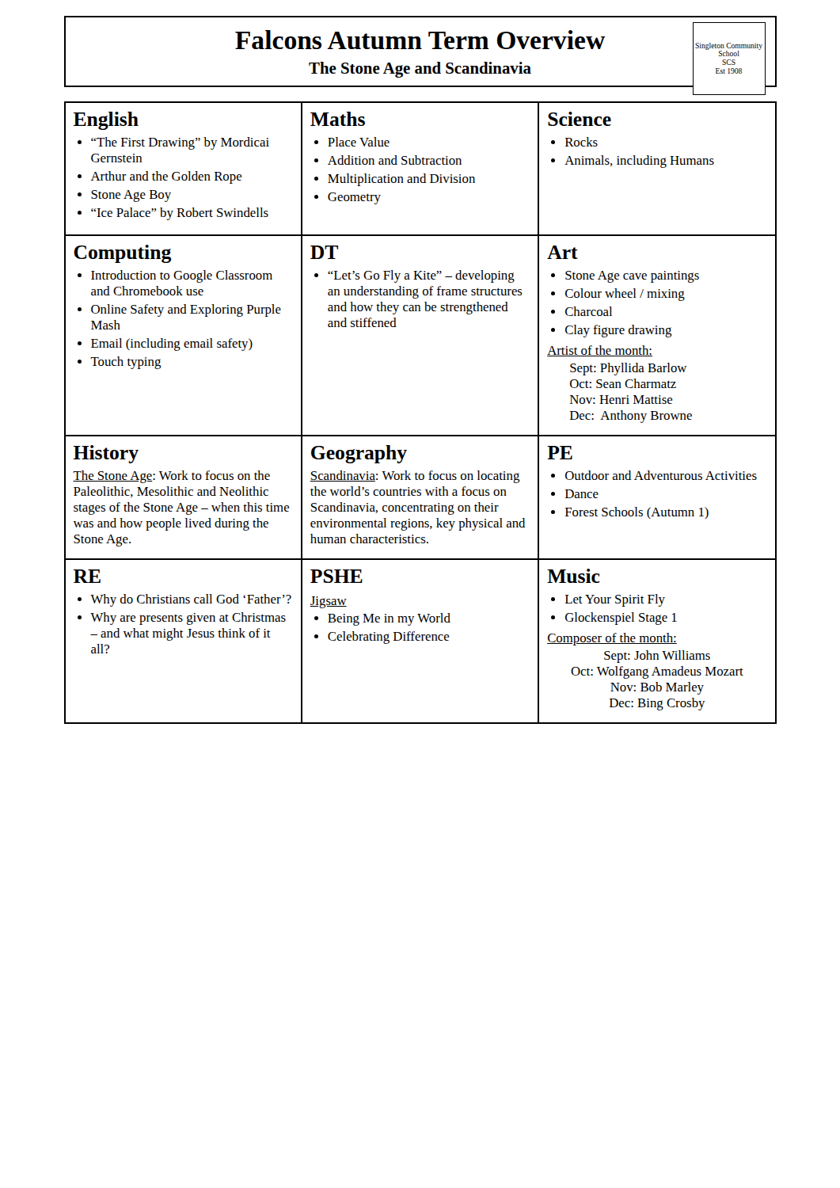Falcons Autumn Term Overview
The Stone Age and Scandinavia
Singleton Community School
SCS
Est 1908
| English “The First Drawing” by Mordicai Gernstein Arthur and the Golden Rope Stone Age Boy “Ice Palace” by Robert Swindells | Maths Place Value Addition and Subtraction Multiplication and Division Geometry | Science Rocks Animals, including Humans |
| Computing Introduction to Google Classroom and Chromebook use Online Safety and Exploring Purple Mash Email (including email safety) Touch typing | DT “Let’s Go Fly a Kite” – developing an understanding of frame structures and how they can be strengthened and stiffened | Art Stone Age cave paintings Colour wheel / mixing Charcoal Clay figure drawing Artist of the month: Sept: Phyllida Barlow Oct: Sean Charmatz Nov: Henri Mattise Dec: Anthony Browne |
| History The Stone Age : Work to focus on the Paleolithic, Mesolithic and Neolithic stages of the Stone Age – when this time was and how people lived during the Stone Age. | Geography Scandinavia : Work to focus on locating the world’s countries with a focus on Scandinavia, concentrating on their environmental regions, key physical and human characteristics. | PE Outdoor and Adventurous Activities Dance Forest Schools (Autumn 1) |
| RE Why do Christians call God ‘Father’? Why are presents given at Christmas – and what might Jesus think of it all? | PSHE Jigsaw Being Me in my World Celebrating Difference | Music Let Your Spirit Fly Glockenspiel Stage 1 Composer of the month: Sept: John Williams Oct: Wolfgang Amadeus Mozart Nov: Bob Marley Dec: Bing Crosby |